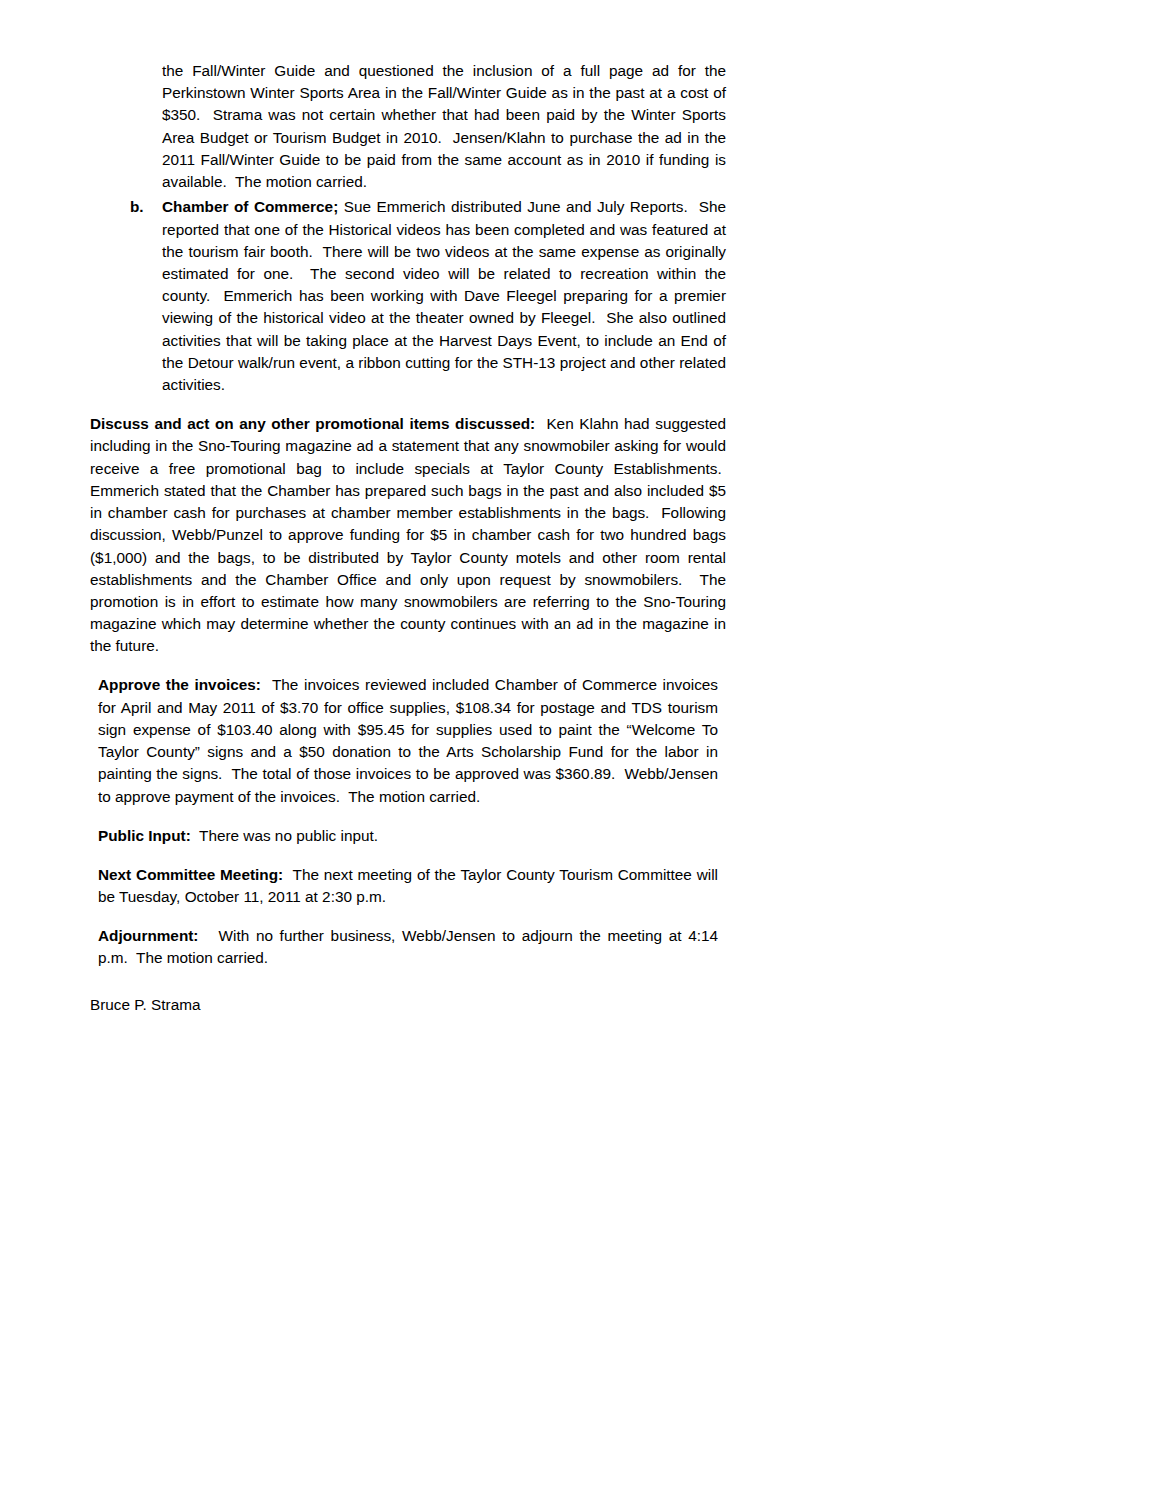the Fall/Winter Guide and questioned the inclusion of a full page ad for the Perkinstown Winter Sports Area in the Fall/Winter Guide as in the past at a cost of $350. Strama was not certain whether that had been paid by the Winter Sports Area Budget or Tourism Budget in 2010. Jensen/Klahn to purchase the ad in the 2011 Fall/Winter Guide to be paid from the same account as in 2010 if funding is available. The motion carried.
b.
Chamber of Commerce; Sue Emmerich distributed June and July Reports. She reported that one of the Historical videos has been completed and was featured at the tourism fair booth. There will be two videos at the same expense as originally estimated for one. The second video will be related to recreation within the county. Emmerich has been working with Dave Fleegel preparing for a premier viewing of the historical video at the theater owned by Fleegel. She also outlined activities that will be taking place at the Harvest Days Event, to include an End of the Detour walk/run event, a ribbon cutting for the STH-13 project and other related activities.
Discuss and act on any other promotional items discussed: Ken Klahn had suggested including in the Sno-Touring magazine ad a statement that any snowmobiler asking for would receive a free promotional bag to include specials at Taylor County Establishments. Emmerich stated that the Chamber has prepared such bags in the past and also included $5 in chamber cash for purchases at chamber member establishments in the bags. Following discussion, Webb/Punzel to approve funding for $5 in chamber cash for two hundred bags ($1,000) and the bags, to be distributed by Taylor County motels and other room rental establishments and the Chamber Office and only upon request by snowmobilers. The promotion is in effort to estimate how many snowmobilers are referring to the Sno-Touring magazine which may determine whether the county continues with an ad in the magazine in the future.
Approve the invoices: The invoices reviewed included Chamber of Commerce invoices for April and May 2011 of $3.70 for office supplies, $108.34 for postage and TDS tourism sign expense of $103.40 along with $95.45 for supplies used to paint the “Welcome To Taylor County” signs and a $50 donation to the Arts Scholarship Fund for the labor in painting the signs. The total of those invoices to be approved was $360.89. Webb/Jensen to approve payment of the invoices. The motion carried.
Public Input: There was no public input.
Next Committee Meeting: The next meeting of the Taylor County Tourism Committee will be Tuesday, October 11, 2011 at 2:30 p.m.
Adjournment: With no further business, Webb/Jensen to adjourn the meeting at 4:14 p.m. The motion carried.
Bruce P. Strama